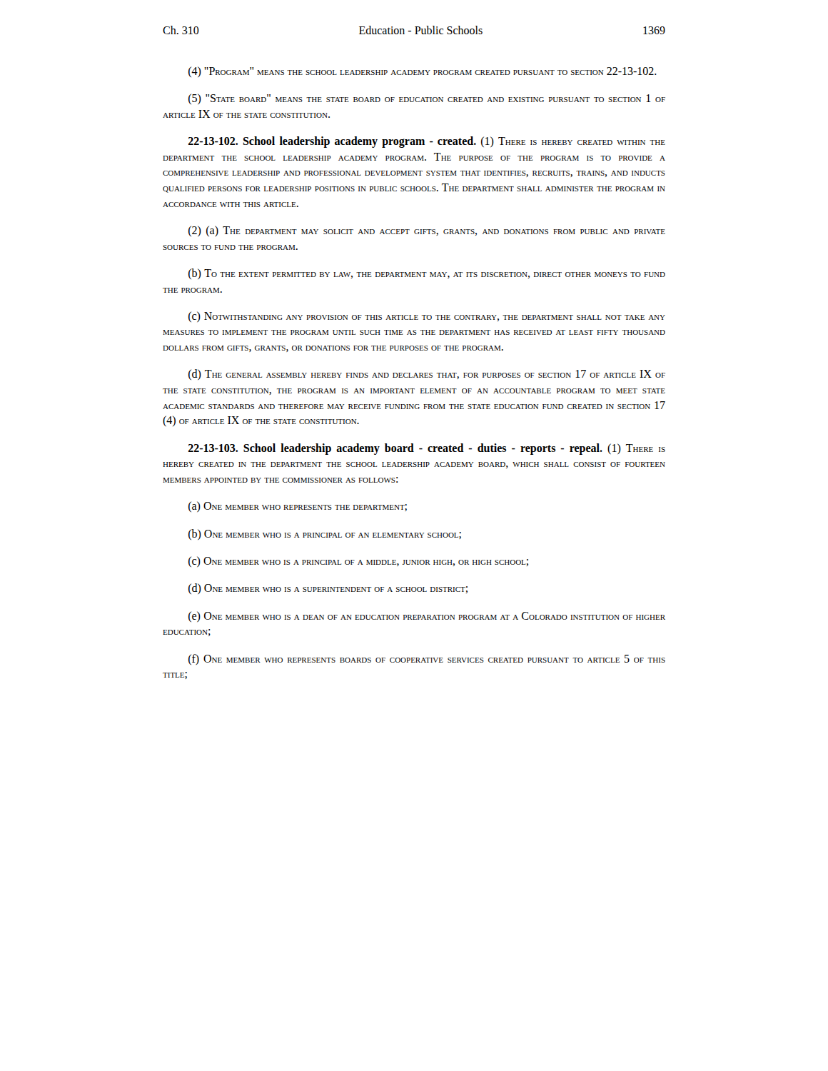Ch. 310
Education - Public Schools
1369
(4) "Program" means the school leadership academy program created pursuant to section 22-13-102.
(5) "State board" means the state board of education created and existing pursuant to section 1 of article IX of the state constitution.
22-13-102. School leadership academy program - created. (1) There is hereby created within the department the school leadership academy program. The purpose of the program is to provide a comprehensive leadership and professional development system that identifies, recruits, trains, and inducts qualified persons for leadership positions in public schools. The department shall administer the program in accordance with this article.
(2) (a) The department may solicit and accept gifts, grants, and donations from public and private sources to fund the program.
(b) To the extent permitted by law, the department may, at its discretion, direct other moneys to fund the program.
(c) Notwithstanding any provision of this article to the contrary, the department shall not take any measures to implement the program until such time as the department has received at least fifty thousand dollars from gifts, grants, or donations for the purposes of the program.
(d) The general assembly hereby finds and declares that, for purposes of section 17 of article IX of the state constitution, the program is an important element of an accountable program to meet state academic standards and therefore may receive funding from the state education fund created in section 17 (4) of article IX of the state constitution.
22-13-103. School leadership academy board - created - duties - reports - repeal. (1) There is hereby created in the department the school leadership academy board, which shall consist of fourteen members appointed by the commissioner as follows:
(a) One member who represents the department;
(b) One member who is a principal of an elementary school;
(c) One member who is a principal of a middle, junior high, or high school;
(d) One member who is a superintendent of a school district;
(e) One member who is a dean of an education preparation program at a Colorado institution of higher education;
(f) One member who represents boards of cooperative services created pursuant to article 5 of this title;